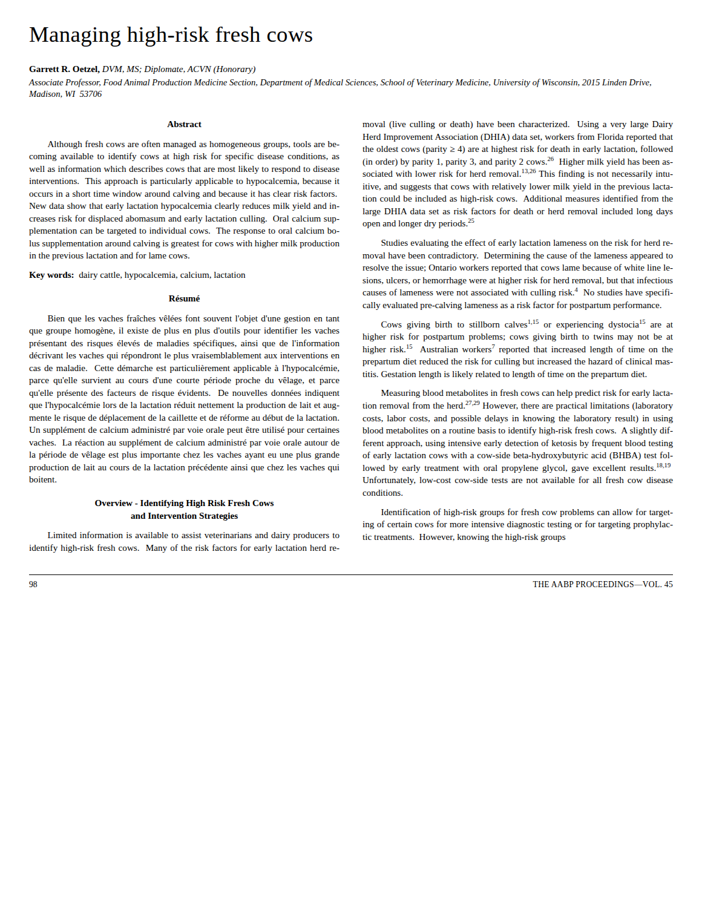Managing high-risk fresh cows
Garrett R. Oetzel, DVM, MS; Diplomate, ACVN (Honorary)
Associate Professor, Food Animal Production Medicine Section, Department of Medical Sciences, School of Veterinary Medicine, University of Wisconsin, 2015 Linden Drive, Madison, WI 53706
Abstract
Although fresh cows are often managed as homogeneous groups, tools are becoming available to identify cows at high risk for specific disease conditions, as well as information which describes cows that are most likely to respond to disease interventions. This approach is particularly applicable to hypocalcemia, because it occurs in a short time window around calving and because it has clear risk factors. New data show that early lactation hypocalcemia clearly reduces milk yield and increases risk for displaced abomasum and early lactation culling. Oral calcium supplementation can be targeted to individual cows. The response to oral calcium bolus supplementation around calving is greatest for cows with higher milk production in the previous lactation and for lame cows.
Key words: dairy cattle, hypocalcemia, calcium, lactation
Résumé
Bien que les vaches fraîches vêlées font souvent l'objet d'une gestion en tant que groupe homogène, il existe de plus en plus d'outils pour identifier les vaches présentant des risques élevés de maladies spécifiques, ainsi que de l'information décrivant les vaches qui répondront le plus vraisemblablement aux interventions en cas de maladie. Cette démarche est particulièrement applicable à l'hypocalcémie, parce qu'elle survient au cours d'une courte période proche du vêlage, et parce qu'elle présente des facteurs de risque évidents. De nouvelles données indiquent que l'hypocalcémie lors de la lactation réduit nettement la production de lait et augmente le risque de déplacement de la caillette et de réforme au début de la lactation. Un supplément de calcium administré par voie orale peut être utilisé pour certaines vaches. La réaction au supplément de calcium administré par voie orale autour de la période de vêlage est plus importante chez les vaches ayant eu une plus grande production de lait au cours de la lactation précédente ainsi que chez les vaches qui boitent.
Overview - Identifying High Risk Fresh Cows
and Intervention Strategies
Limited information is available to assist veterinarians and dairy producers to identify high-risk fresh cows. Many of the risk factors for early lactation herd removal (live culling or death) have been characterized. Using a very large Dairy Herd Improvement Association (DHIA) data set, workers from Florida reported that the oldest cows (parity ≥ 4) are at highest risk for death in early lactation, followed (in order) by parity 1, parity 3, and parity 2 cows.26 Higher milk yield has been associated with lower risk for herd removal.13,26 This finding is not necessarily intuitive, and suggests that cows with relatively lower milk yield in the previous lactation could be included as high-risk cows. Additional measures identified from the large DHIA data set as risk factors for death or herd removal included long days open and longer dry periods.25
Studies evaluating the effect of early lactation lameness on the risk for herd removal have been contradictory. Determining the cause of the lameness appeared to resolve the issue; Ontario workers reported that cows lame because of white line lesions, ulcers, or hemorrhage were at higher risk for herd removal, but that infectious causes of lameness were not associated with culling risk.4 No studies have specifically evaluated pre-calving lameness as a risk factor for postpartum performance.
Cows giving birth to stillborn calves1,15 or experiencing dystocia15 are at higher risk for postpartum problems; cows giving birth to twins may not be at higher risk.15 Australian workers7 reported that increased length of time on the prepartum diet reduced the risk for culling but increased the hazard of clinical mastitis. Gestation length is likely related to length of time on the prepartum diet.
Measuring blood metabolites in fresh cows can help predict risk for early lactation removal from the herd.27,29 However, there are practical limitations (laboratory costs, labor costs, and possible delays in knowing the laboratory result) in using blood metabolites on a routine basis to identify high-risk fresh cows. A slightly different approach, using intensive early detection of ketosis by frequent blood testing of early lactation cows with a cow-side beta-hydroxybutyric acid (BHBA) test followed by early treatment with oral propylene glycol, gave excellent results.18,19 Unfortunately, low-cost cow-side tests are not available for all fresh cow disease conditions.
Identification of high-risk groups for fresh cow problems can allow for targeting of certain cows for more intensive diagnostic testing or for targeting prophylactic treatments. However, knowing the high-risk groups
98
THE AABP PROCEEDINGS—VOL. 45